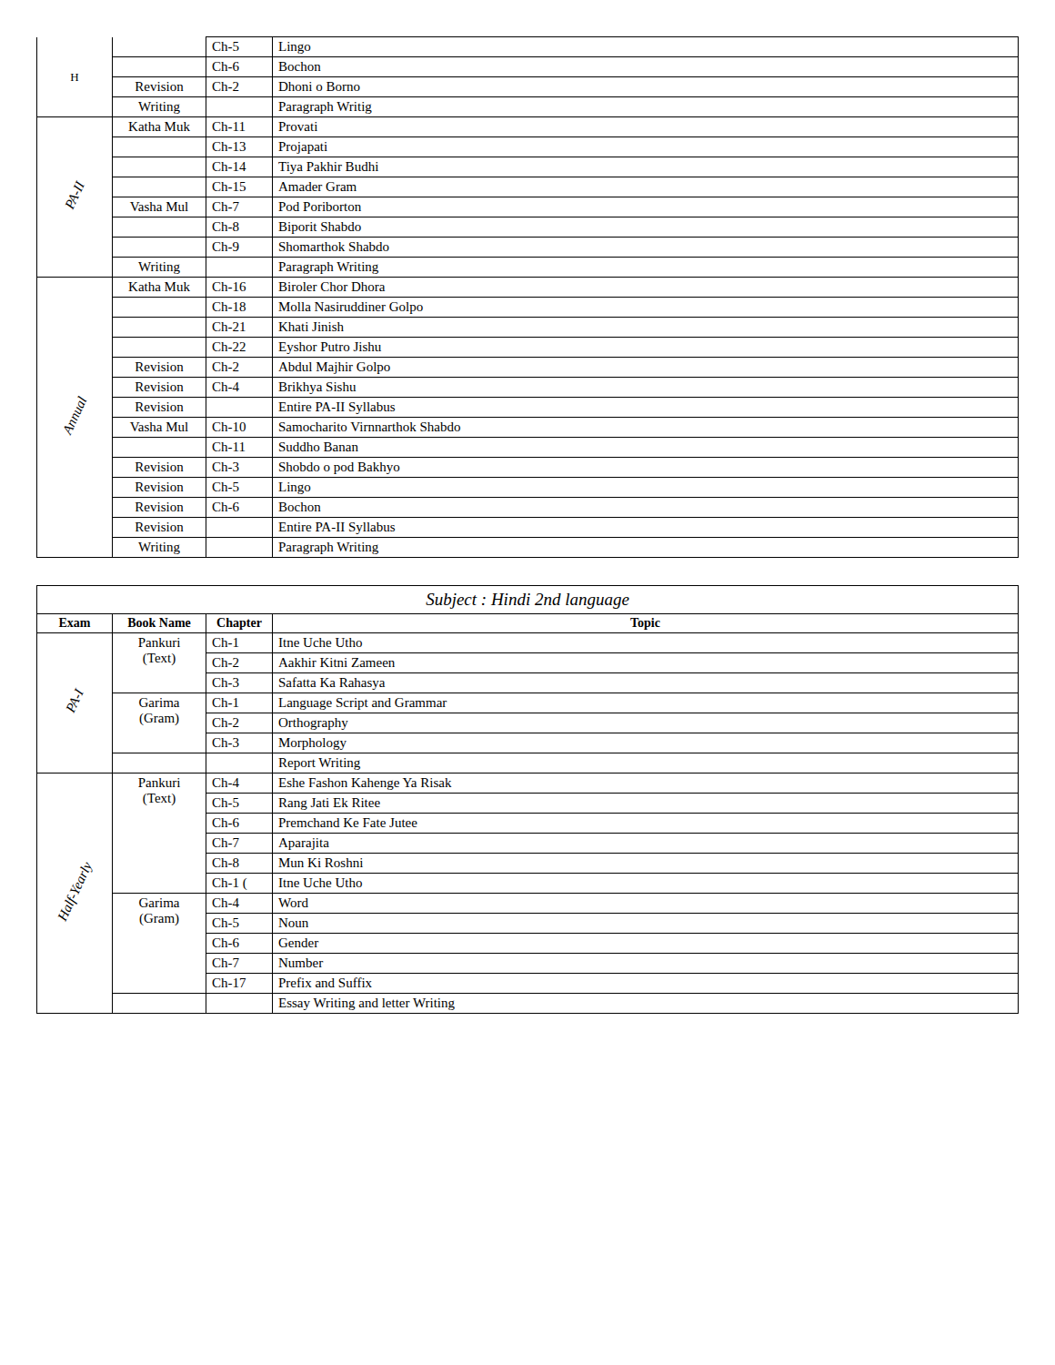| H | | Ch-5 | Lingo |
| | Ch-6 | Bochon |
| Revision | Ch-2 | Dhoni o Borno |
| Writing | | Paragraph Writig |
| PA-II | Katha Muk | Ch-11 | Provati |
| | Ch-13 | Projapati |
| | Ch-14 | Tiya Pakhir Budhi |
| | Ch-15 | Amader Gram |
| Vasha Mul | Ch-7 | Pod Poriborton |
| | Ch-8 | Biporit Shabdo |
| | Ch-9 | Shomarthok Shabdo |
| Writing | | Paragraph Writing |
| Annual | Katha Muk | Ch-16 | Biroler Chor Dhora |
| | Ch-18 | Molla Nasiruddiner Golpo |
| | Ch-21 | Khati Jinish |
| | Ch-22 | Eyshor Putro Jishu |
| Revision | Ch-2 | Abdul Majhir Golpo |
| Revision | Ch-4 | Brikhya Sishu |
| Revision | | Entire PA-II Syllabus |
| Vasha Mul | Ch-10 | Samocharito Virnnarthok Shabdo |
| | Ch-11 | Suddho Banan |
| Revision | Ch-3 | Shobdo o pod Bakhyo |
| Revision | Ch-5 | Lingo |
| Revision | Ch-6 | Bochon |
| Revision | | Entire PA-II Syllabus |
| Writing | | Paragraph Writing |
| Subject : Hindi 2nd language |
| Exam | Book Name | Chapter | Topic |
| PA-I | Pankuri (Text) | Ch-1 | Itne Uche Utho |
| Ch-2 | Aakhir Kitni Zameen |
| Ch-3 | Safatta Ka Rahasya |
| Garima (Gram) | Ch-1 | Language Script and Grammar |
| Ch-2 | Orthography |
| Ch-3 | Morphology |
| | | Report Writing |
| Half-Yearly | Pankuri (Text) | Ch-4 | Eshe Fashon Kahenge Ya Risak |
| Ch-5 | Rang Jati Ek Ritee |
| Ch-6 | Premchand Ke Fate Jutee |
| Ch-7 | Aparajita |
| Ch-8 | Mun Ki Roshni |
| Ch-1 ( | Itne Uche Utho |
| Garima (Gram) | Ch-4 | Word |
| Ch-5 | Noun |
| Ch-6 | Gender |
| Ch-7 | Number |
| Ch-17 | Prefix and Suffix |
| | | Essay Writing and letter Writing |